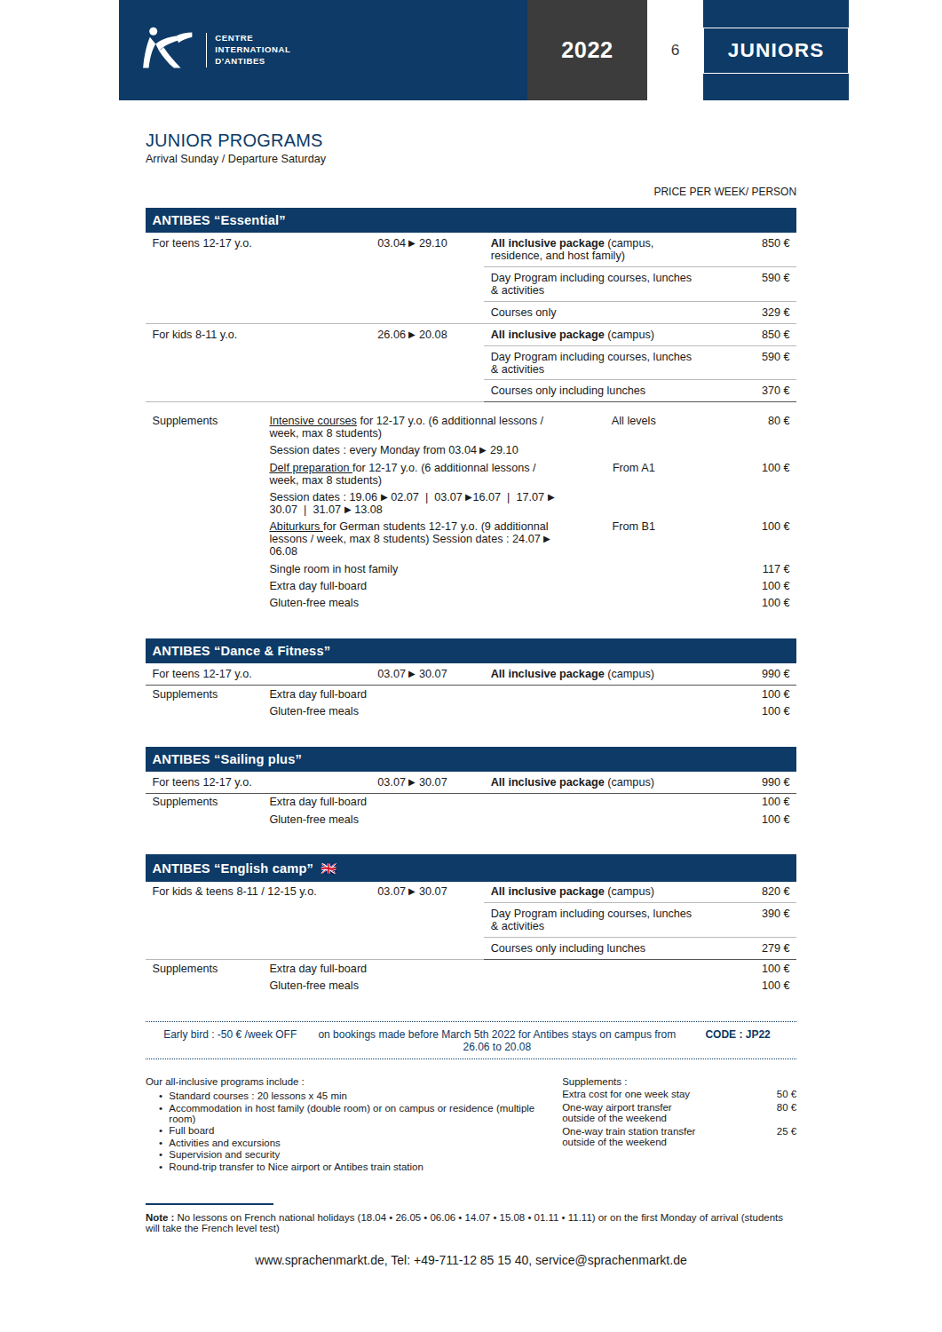Centre
International
d'Antibes
2022
6
JUNIORS
JUNIOR PROGRAMS
Arrival Sunday / Departure Saturday
PRICE PER WEEK/ PERSON
| ANTIBES “Essential” |
| For teens 12-17 y.o. | 03.04 ▶ 29.10 | All inclusive package (campus, residence, and host family) | 850 € |
| Day Program including courses, lunches & activities | 590 € |
| Courses only | 329 € |
| For kids 8-11 y.o. | 26.06 ▶ 20.08 | All inclusive package (campus) | 850 € |
| Day Program including courses, lunches & activities | 590 € |
| Courses only including lunches | 370 € |
| Supplements | Intensive courses for 12-17 y.o. (6 additionnal lessons / week, max 8 students) | All levels | 80 € |
| | Session dates : every Monday from 03.04 ▶ 29.10 | | |
| | Delf preparation for 12-17 y.o. (6 additionnal lessons / week, max 8 students) | From A1 | 100 € |
| | Session dates : 19.06 ▶ 02.07 / 03.07 ▶ 16.07 / 17.07 ▶ 30.07 / 31.07 ▶ 13.08 | | |
| | Abiturkurs for German students 12-17 y.o. (9 additionnal lessons / week, max 8 students) Session dates : 24.07 ▶ 06.08 | From B1 | 100 € |
| | Single room in host family | | 117 € |
| | Extra day full-board | | 100 € |
| | Gluten-free meals | | 100 € |
| ANTIBES “Dance & Fitness” |
| For teens 12-17 y.o. | 03.07 ▶ 30.07 | All inclusive package (campus) | 990 € |
| Supplements | Extra day full-board | 100 € |
| | Gluten-free meals | 100 € |
| ANTIBES “Sailing plus” |
| For teens 12-17 y.o. | 03.07 ▶ 30.07 | All inclusive package (campus) | 990 € |
| Supplements | Extra day full-board | 100 € |
| | Gluten-free meals | 100 € |
| ANTIBES “English camp” 🇬🇧 |
| For kids & teens 8-11 / 12-15 y.o. | 03.07 ▶ 30.07 | All inclusive package (campus) | 820 € |
| Day Program including courses, lunches & activities | 390 € |
| Courses only including lunches | 279 € |
| Supplements | Extra day full-board | 100 € |
| | Gluten-free meals | 100 € |
Early bird : -50 € /week OFF
on bookings made before March 5th 2022 for Antibes stays on campus from 26.06 to 20.08
CODE : JP22
Our all-inclusive programs include :
Standard courses : 20 lessons x 45 min
Accommodation in host family (double room) or on campus or residence (multiple room)
Full board
Activities and excursions
Supervision and security
Round-trip transfer to Nice airport or Antibes train station
Supplements :
| Extra cost for one week stay | 50 € |
| One-way airport transfer outside of the weekend | 80 € |
| One-way train station transfer outside of the weekend | 25 € |
Note : No lessons on French national holidays (18.04 • 26.05 • 06.06 • 14.07 • 15.08 • 01.11 • 11.11) or on the first Monday of arrival (students will take the French level test)
www.sprachenmarkt.de, Tel: +49-711-12 85 15 40, service@sprachenmarkt.de